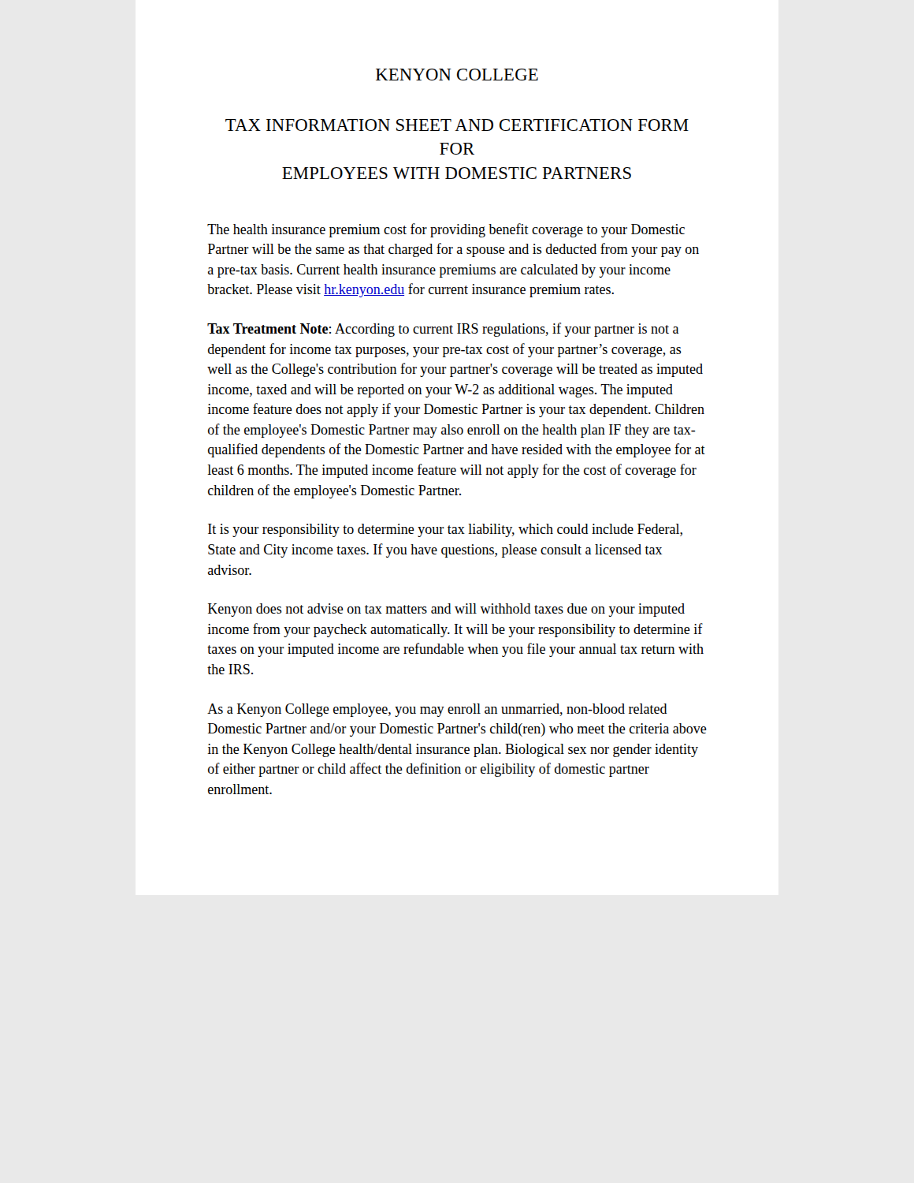KENYON COLLEGE
TAX INFORMATION SHEET AND CERTIFICATION FORM FOR
EMPLOYEES WITH DOMESTIC PARTNERS
The health insurance premium cost for providing benefit coverage to your Domestic Partner will be the same as that charged for a spouse and is deducted from your pay on a pre-tax basis. Current health insurance premiums are calculated by your income bracket. Please visit hr.kenyon.edu for current insurance premium rates.
Tax Treatment Note: According to current IRS regulations, if your partner is not a dependent for income tax purposes, your pre-tax cost of your partner’s coverage, as well as the College's contribution for your partner's coverage will be treated as imputed income, taxed and will be reported on your W-2 as additional wages. The imputed income feature does not apply if your Domestic Partner is your tax dependent. Children of the employee's Domestic Partner may also enroll on the health plan IF they are tax-qualified dependents of the Domestic Partner and have resided with the employee for at least 6 months. The imputed income feature will not apply for the cost of coverage for children of the employee's Domestic Partner.
It is your responsibility to determine your tax liability, which could include Federal, State and City income taxes. If you have questions, please consult a licensed tax advisor.
Kenyon does not advise on tax matters and will withhold taxes due on your imputed income from your paycheck automatically. It will be your responsibility to determine if taxes on your imputed income are refundable when you file your annual tax return with the IRS.
As a Kenyon College employee, you may enroll an unmarried, non-blood related Domestic Partner and/or your Domestic Partner's child(ren) who meet the criteria above in the Kenyon College health/dental insurance plan. Biological sex nor gender identity of either partner or child affect the definition or eligibility of domestic partner enrollment.